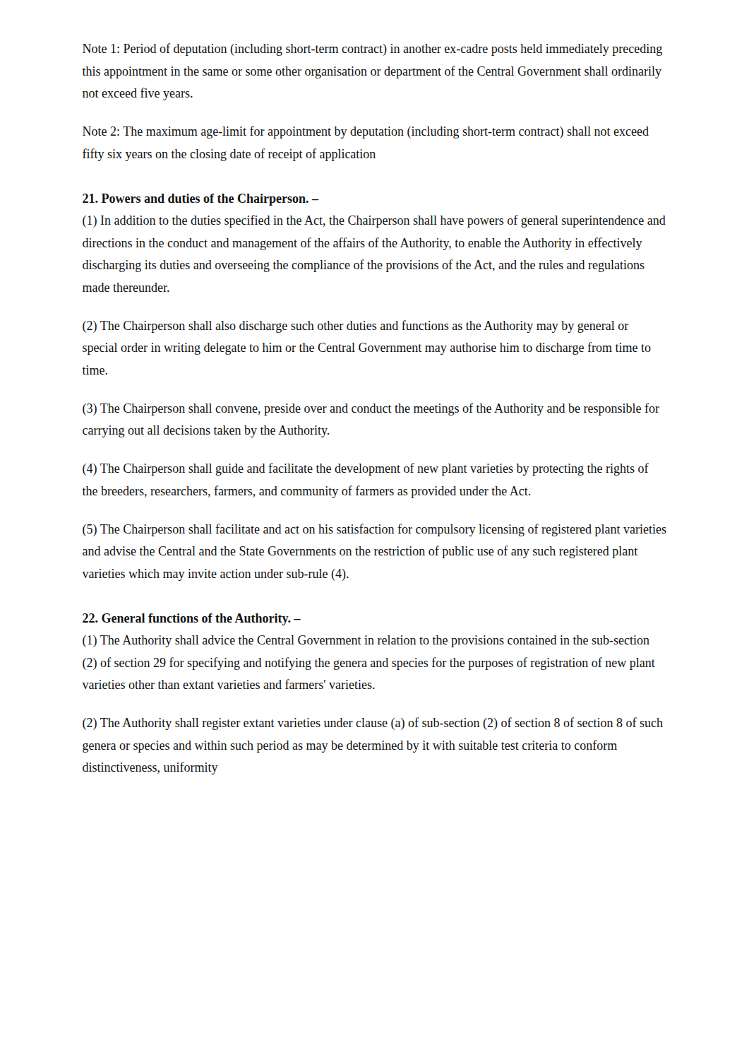Note 1: Period of deputation (including short-term contract) in another ex-cadre posts held immediately preceding this appointment in the same or some other organisation or department of the Central Government shall ordinarily not exceed five years.
Note 2: The maximum age-limit for appointment by deputation (including short-term contract) shall not exceed fifty six years on the closing date of receipt of application
21. Powers and duties of the Chairperson. –
(1) In addition to the duties specified in the Act, the Chairperson shall have powers of general superintendence and directions in the conduct and management of the affairs of the Authority, to enable the Authority in effectively discharging its duties and overseeing the compliance of the provisions of the Act, and the rules and regulations made thereunder.
(2) The Chairperson shall also discharge such other duties and functions as the Authority may by general or special order in writing delegate to him or the Central Government may authorise him to discharge from time to time.
(3) The Chairperson shall convene, preside over and conduct the meetings of the Authority and be responsible for carrying out all decisions taken by the Authority.
(4) The Chairperson shall guide and facilitate the development of new plant varieties by protecting the rights of the breeders, researchers, farmers, and community of farmers as provided under the Act.
(5) The Chairperson shall facilitate and act on his satisfaction for compulsory licensing of registered plant varieties and advise the Central and the State Governments on the restriction of public use of any such registered plant varieties which may invite action under sub-rule (4).
22. General functions of the Authority. –
(1) The Authority shall advice the Central Government in relation to the provisions contained in the sub-section (2) of section 29 for specifying and notifying the genera and species for the purposes of registration of new plant varieties other than extant varieties and farmers' varieties.
(2) The Authority shall register extant varieties under clause (a) of sub-section (2) of section 8 of section 8 of such genera or species and within such period as may be determined by it with suitable test criteria to conform distinctiveness, uniformity